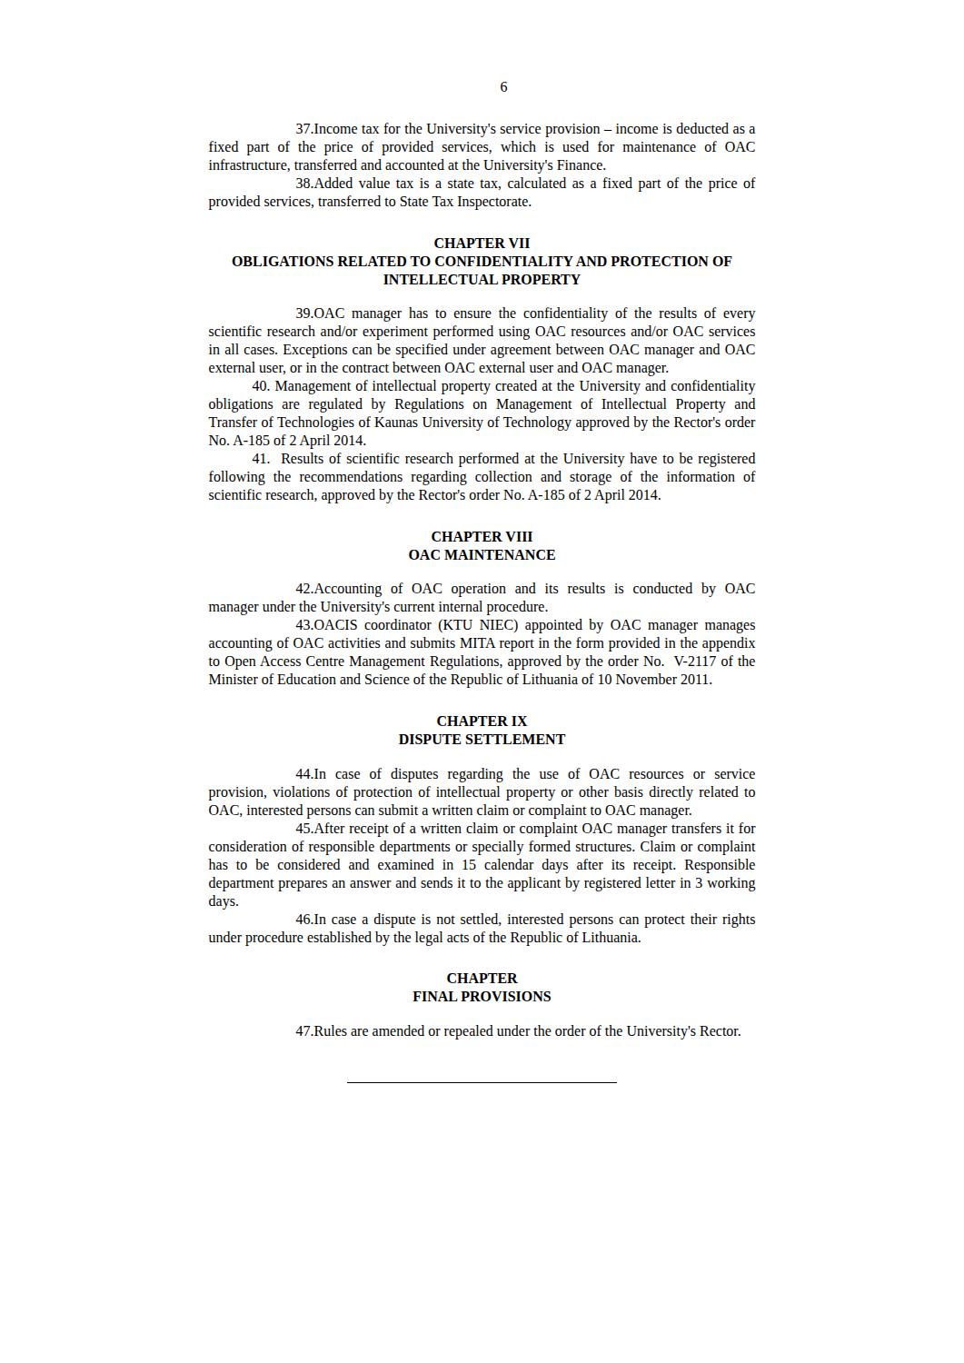6
37. Income tax for the University's service provision – income is deducted as a fixed part of the price of provided services, which is used for maintenance of OAC infrastructure, transferred and accounted at the University's Finance.
38. Added value tax is a state tax, calculated as a fixed part of the price of provided services, transferred to State Tax Inspectorate.
Chapter VIIObligations related to confidentiality and protection of intellectual property
39. OAC manager has to ensure the confidentiality of the results of every scientific research and/or experiment performed using OAC resources and/or OAC services in all cases. Exceptions can be specified under agreement between OAC manager and OAC external user, or in the contract between OAC external user and OAC manager.
40. Management of intellectual property created at the University and confidentiality obligations are regulated by Regulations on Management of Intellectual Property and Transfer of Technologies of Kaunas University of Technology approved by the Rector's order No. A-185 of 2 April 2014.
41. Results of scientific research performed at the University have to be registered following the recommendations regarding collection and storage of the information of scientific research, approved by the Rector's order No. A-185 of 2 April 2014.
Chapter VIIIOAC maintenance
42. Accounting of OAC operation and its results is conducted by OAC manager under the University's current internal procedure.
43. OACIS coordinator (KTU NIEC) appointed by OAC manager manages accounting of OAC activities and submits MITA report in the form provided in the appendix to Open Access Centre Management Regulations, approved by the order No. V-2117 of the Minister of Education and Science of the Republic of Lithuania of 10 November 2011.
Chapter IXDispute settlement
44. In case of disputes regarding the use of OAC resources or service provision, violations of protection of intellectual property or other basis directly related to OAC, interested persons can submit a written claim or complaint to OAC manager.
45. After receipt of a written claim or complaint OAC manager transfers it for consideration of responsible departments or specially formed structures. Claim or complaint has to be considered and examined in 15 calendar days after its receipt. Responsible department prepares an answer and sends it to the applicant by registered letter in 3 working days.
46. In case a dispute is not settled, interested persons can protect their rights under procedure established by the legal acts of the Republic of Lithuania.
ChapterFinal provisions
47. Rules are amended or repealed under the order of the University's Rector.